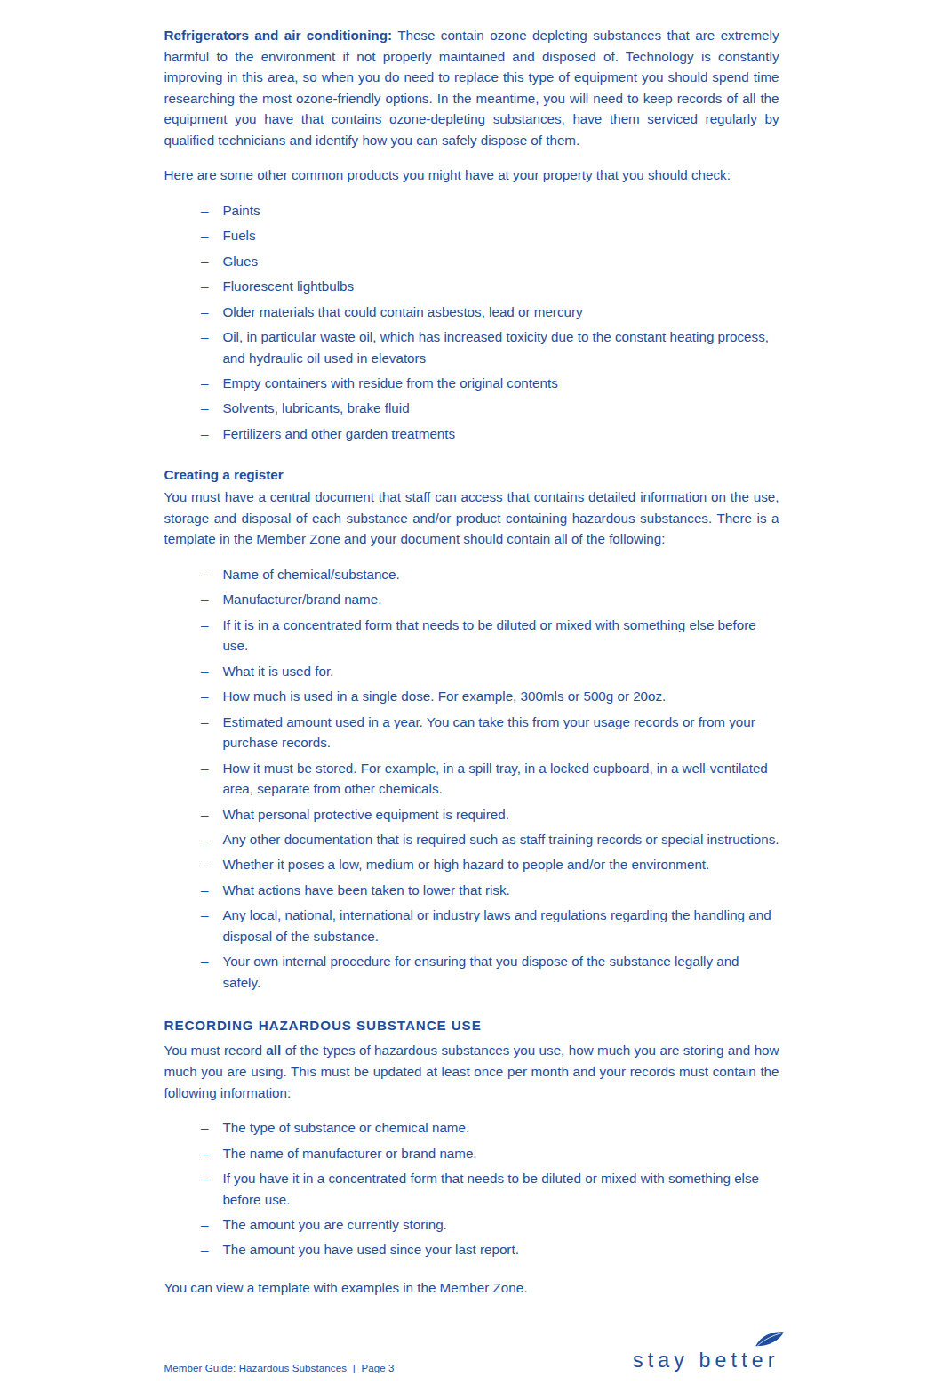Refrigerators and air conditioning: These contain ozone depleting substances that are extremely harmful to the environment if not properly maintained and disposed of. Technology is constantly improving in this area, so when you do need to replace this type of equipment you should spend time researching the most ozone-friendly options. In the meantime, you will need to keep records of all the equipment you have that contains ozone-depleting substances, have them serviced regularly by qualified technicians and identify how you can safely dispose of them.
Here are some other common products you might have at your property that you should check:
Paints
Fuels
Glues
Fluorescent lightbulbs
Older materials that could contain asbestos, lead or mercury
Oil, in particular waste oil, which has increased toxicity due to the constant heating process, and hydraulic oil used in elevators
Empty containers with residue from the original contents
Solvents, lubricants, brake fluid
Fertilizers and other garden treatments
Creating a register
You must have a central document that staff can access that contains detailed information on the use, storage and disposal of each substance and/or product containing hazardous substances. There is a template in the Member Zone and your document should contain all of the following:
Name of chemical/substance.
Manufacturer/brand name.
If it is in a concentrated form that needs to be diluted or mixed with something else before use.
What it is used for.
How much is used in a single dose. For example, 300mls or 500g or 20oz.
Estimated amount used in a year. You can take this from your usage records or from your purchase records.
How it must be stored. For example, in a spill tray, in a locked cupboard, in a well-ventilated area, separate from other chemicals.
What personal protective equipment is required.
Any other documentation that is required such as staff training records or special instructions.
Whether it poses a low, medium or high hazard to people and/or the environment.
What actions have been taken to lower that risk.
Any local, national, international or industry laws and regulations regarding the handling and disposal of the substance.
Your own internal procedure for ensuring that you dispose of the substance legally and safely.
Recording hazardous substance use
You must record all of the types of hazardous substances you use, how much you are storing and how much you are using. This must be updated at least once per month and your records must contain the following information:
The type of substance or chemical name.
The name of manufacturer or brand name.
If you have it in a concentrated form that needs to be diluted or mixed with something else before use.
The amount you are currently storing.
The amount you have used since your last report.
You can view a template with examples in the Member Zone.
Member Guide: Hazardous Substances | Page 3
stay better